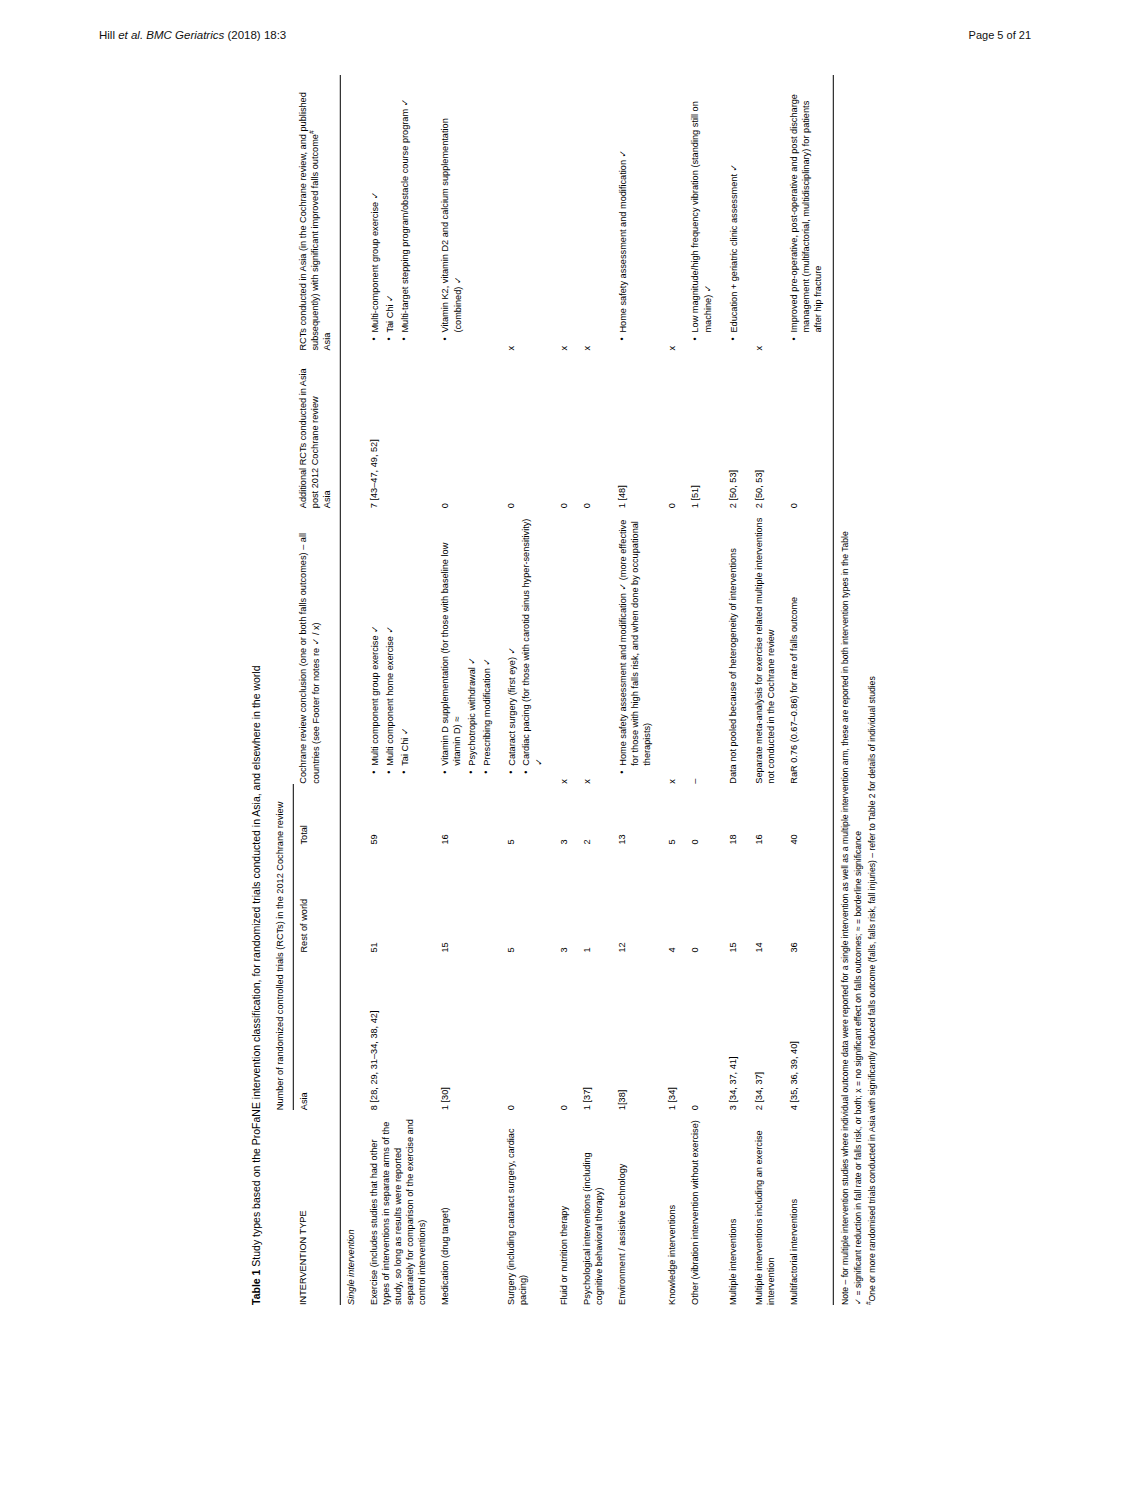Hill et al. BMC Geriatrics (2018) 18:3
Page 5 of 21
Table 1 Study types based on the ProFaNE intervention classification, for randomized trials conducted in Asia, and elsewhere in the world
| | Number of randomized controlled trials (RCTs) in the 2012 Cochrane review | | | |
| --- | --- | --- | --- | --- |
| INTERVENTION TYPE | Asia | Rest of world | Total | Cochrane review conclusion (one or both falls outcomes) – all countries (see Footer for notes re ✓ / x) | Additional RCTs conducted in Asia post 2012 Cochrane review Asia | RCTs conducted in Asia (in the Cochrane review, and published subsequently) with significant improved falls outcome # Asia |
| Single intervention |
| Exercise (includes studies that had other types of interventions in separate arms of the study, so long as results were reported separately for comparison of the exercise and control interventions) | 8 [28, 29, 31–34, 38, 42] | 51 | 59 | Multi component group exercise ✓ Multi component home exercise ✓ Tai Chi ✓ | 7 [43–47, 49, 52] | Multi-component group exercise ✓ Tai Chi ✓ Multi-target stepping program/obstacle course program ✓ |
| Medication (drug target) | 1 [30] | 15 | 16 | Vitamin D supplementation (for those with baseline low vitamin D) ≈ Psychotropic withdrawal ✓ Prescribing modification ✓ | 0 | Vitamin K2, vitamin D2 and calcium supplementation (combined) ✓ |
| Surgery (including cataract surgery, cardiac pacing) | 0 | 5 | 5 | Cataract surgery (first eye) ✓ Cardiac pacing (for those with carotid sinus hyper-sensitivity) ✓ | 0 | x |
| Fluid or nutrition therapy | 0 | 3 | 3 | x | 0 | x |
| Psychological interventions (including cognitive behavioral therapy) | 1 [37] | 1 | 2 | x | 0 | x |
| Environment / assistive technology | 1[38] | 12 | 13 | Home safety assessment and modification ✓ (more effective for those with high falls risk, and when done by occupational therapists) | 1 [48] | Home safety assessment and modification ✓ |
| Knowledge interventions | 1 [34] | 4 | 5 | x | 0 | x |
| Other (vibration intervention without exercise) | 0 | 0 | 0 | – | 1 [51] | Low magnitude/high frequency vibration (standing still on machine) ✓ |
| Multiple interventions | 3 [34, 37, 41] | 15 | 18 | Data not pooled because of heterogeneity of interventions | 2 [50, 53] | Education + geriatric clinic assessment ✓ |
| Multiple interventions including an exercise intervention | 2 [34, 37] | 14 | 16 | Separate meta-analysis for exercise related multiple interventions not conducted in the Cochrane review | 2 [50, 53] | x |
| Multifactorial interventions | 4 [35, 36, 39, 40] | 36 | 40 | RaR 0.76 (0.67–0.86) for rate of falls outcome | 0 | Improved pre-operative, post-operative and post discharge management (multifactorial, multidisciplinary) for patients after hip fracture |
Note – for multiple intervention studies where individual outcome data were reported for a single intervention as well as a multiple intervention arm, these are reported in both intervention types in the Table
✓ = significant reduction in fall rate or falls risk, or both; x = no significant effect on falls outcomes; ≈ = borderline significance
#One or more randomised trials conducted in Asia with significantly reduced falls outcome (falls, falls risk, fall injuries) – refer to Table 2 for details of individual studies